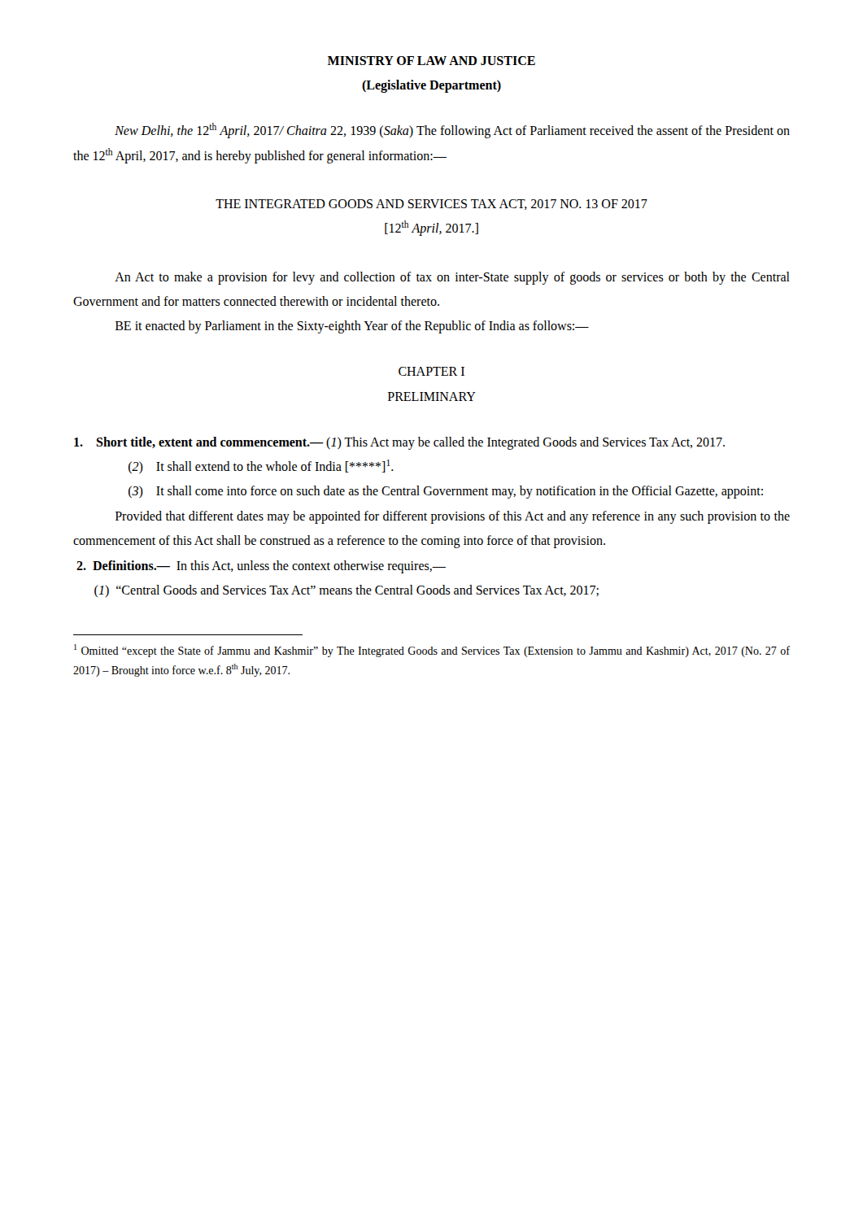MINISTRY OF LAW AND JUSTICE
(Legislative Department)
New Delhi, the 12th April, 2017/ Chaitra 22, 1939 (Saka) The following Act of Parliament received the assent of the President on the 12th April, 2017, and is hereby published for general information:—
THE INTEGRATED GOODS AND SERVICES TAX ACT, 2017 NO. 13 OF 2017
[12th April, 2017.]
An Act to make a provision for levy and collection of tax on inter-State supply of goods or services or both by the Central Government and for matters connected therewith or incidental thereto.
BE it enacted by Parliament in the Sixty-eighth Year of the Republic of India as follows:—
CHAPTER I
PRELIMINARY
1. Short title, extent and commencement.— (1) This Act may be called the Integrated Goods and Services Tax Act, 2017.
(2) It shall extend to the whole of India [*****]1.
(3) It shall come into force on such date as the Central Government may, by notification in the Official Gazette, appoint:
Provided that different dates may be appointed for different provisions of this Act and any reference in any such provision to the commencement of this Act shall be construed as a reference to the coming into force of that provision.
2. Definitions.— In this Act, unless the context otherwise requires,—
(1) “Central Goods and Services Tax Act” means the Central Goods and Services Tax Act, 2017;
1 Omitted “except the State of Jammu and Kashmir” by The Integrated Goods and Services Tax (Extension to Jammu and Kashmir) Act, 2017 (No. 27 of 2017) – Brought into force w.e.f. 8th July, 2017.